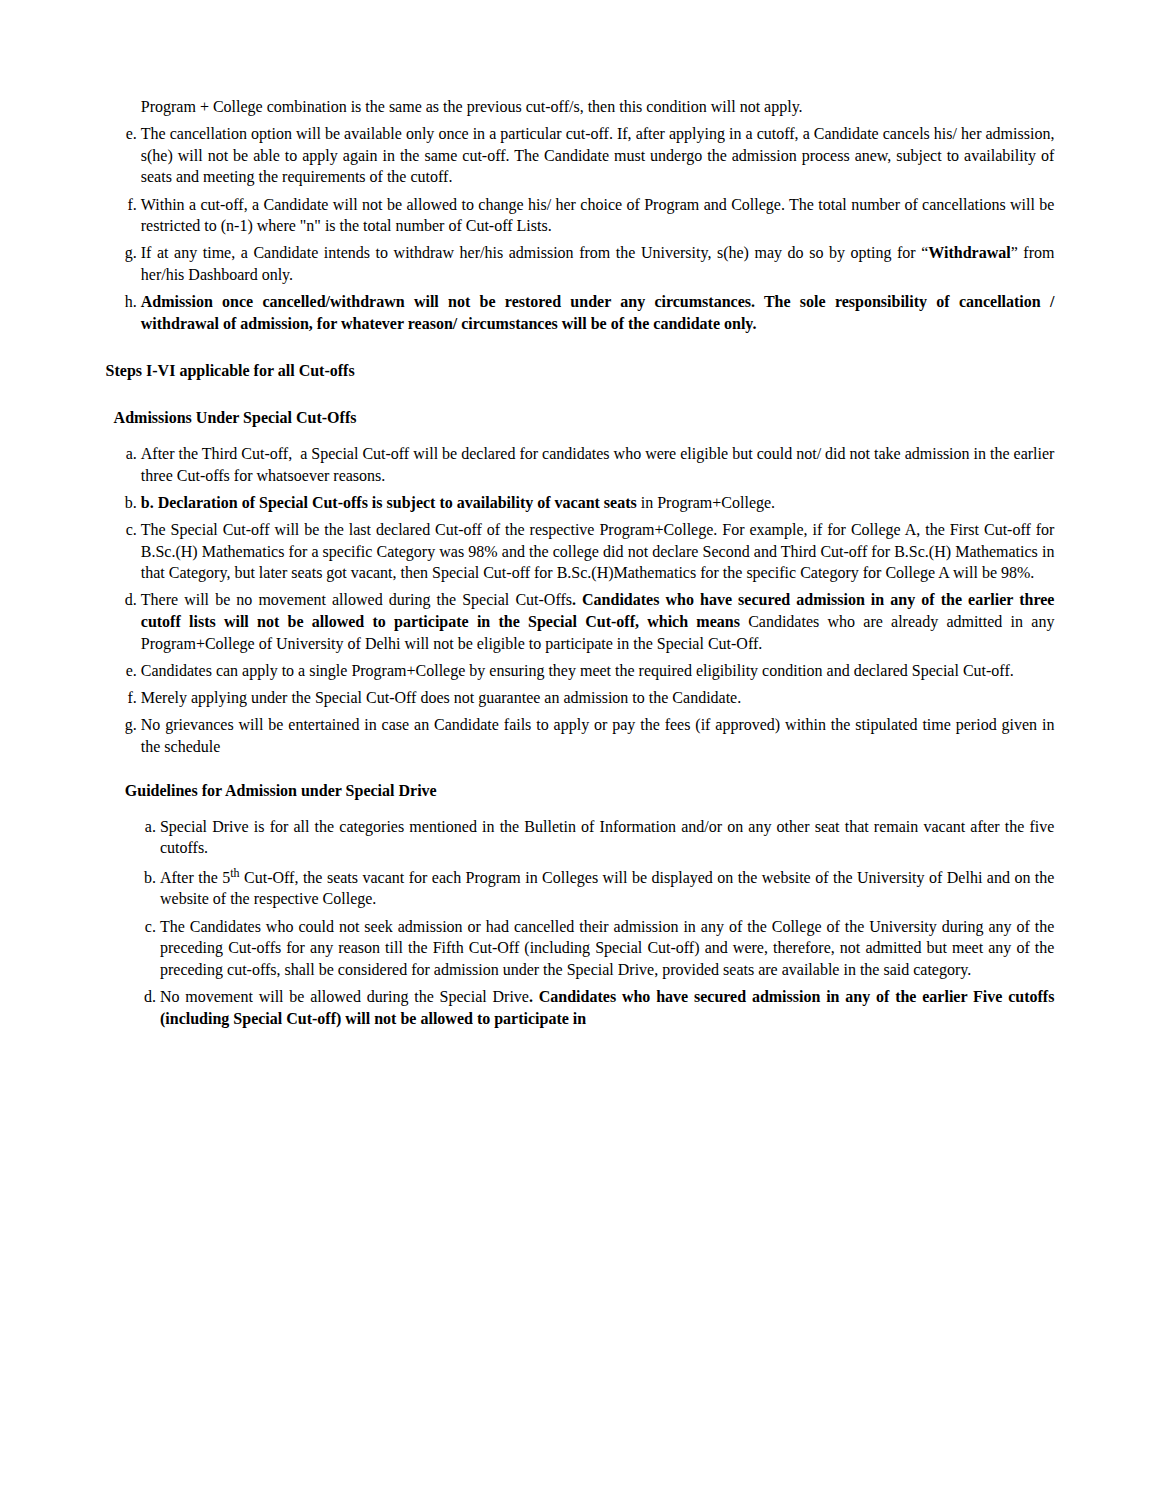Program + College combination is the same as the previous cut-off/s, then this condition will not apply.
The cancellation option will be available only once in a particular cut-off. If, after applying in a cutoff, a Candidate cancels his/ her admission, s(he) will not be able to apply again in the same cut-off. The Candidate must undergo the admission process anew, subject to availability of seats and meeting the requirements of the cutoff.
Within a cut-off, a Candidate will not be allowed to change his/ her choice of Program and College. The total number of cancellations will be restricted to (n-1) where "n" is the total number of Cut-off Lists.
If at any time, a Candidate intends to withdraw her/his admission from the University, s(he) may do so by opting for “Withdrawal” from her/his Dashboard only.
Admission once cancelled/withdrawn will not be restored under any circumstances. The sole responsibility of cancellation / withdrawal of admission, for whatever reason/ circumstances will be of the candidate only.
Steps I-VI applicable for all Cut-offs
Admissions Under Special Cut-Offs
After the Third Cut-off, a Special Cut-off will be declared for candidates who were eligible but could not/ did not take admission in the earlier three Cut-offs for whatsoever reasons.
b. Declaration of Special Cut-offs is subject to availability of vacant seats in Program+College.
The Special Cut-off will be the last declared Cut-off of the respective Program+College. For example, if for College A, the First Cut-off for B.Sc.(H) Mathematics for a specific Category was 98% and the college did not declare Second and Third Cut-off for B.Sc.(H) Mathematics in that Category, but later seats got vacant, then Special Cut-off for B.Sc.(H)Mathematics for the specific Category for College A will be 98%.
There will be no movement allowed during the Special Cut-Offs. Candidates who have secured admission in any of the earlier three cutoff lists will not be allowed to participate in the Special Cut-off, which means Candidates who are already admitted in any Program+College of University of Delhi will not be eligible to participate in the Special Cut-Off.
Candidates can apply to a single Program+College by ensuring they meet the required eligibility condition and declared Special Cut-off.
Merely applying under the Special Cut-Off does not guarantee an admission to the Candidate.
No grievances will be entertained in case an Candidate fails to apply or pay the fees (if approved) within the stipulated time period given in the schedule
Guidelines for Admission under Special Drive
Special Drive is for all the categories mentioned in the Bulletin of Information and/or on any other seat that remain vacant after the five cutoffs.
After the 5th Cut-Off, the seats vacant for each Program in Colleges will be displayed on the website of the University of Delhi and on the website of the respective College.
The Candidates who could not seek admission or had cancelled their admission in any of the College of the University during any of the preceding Cut-offs for any reason till the Fifth Cut-Off (including Special Cut-off) and were, therefore, not admitted but meet any of the preceding cut-offs, shall be considered for admission under the Special Drive, provided seats are available in the said category.
No movement will be allowed during the Special Drive. Candidates who have secured admission in any of the earlier Five cutoffs (including Special Cut-off) will not be allowed to participate in